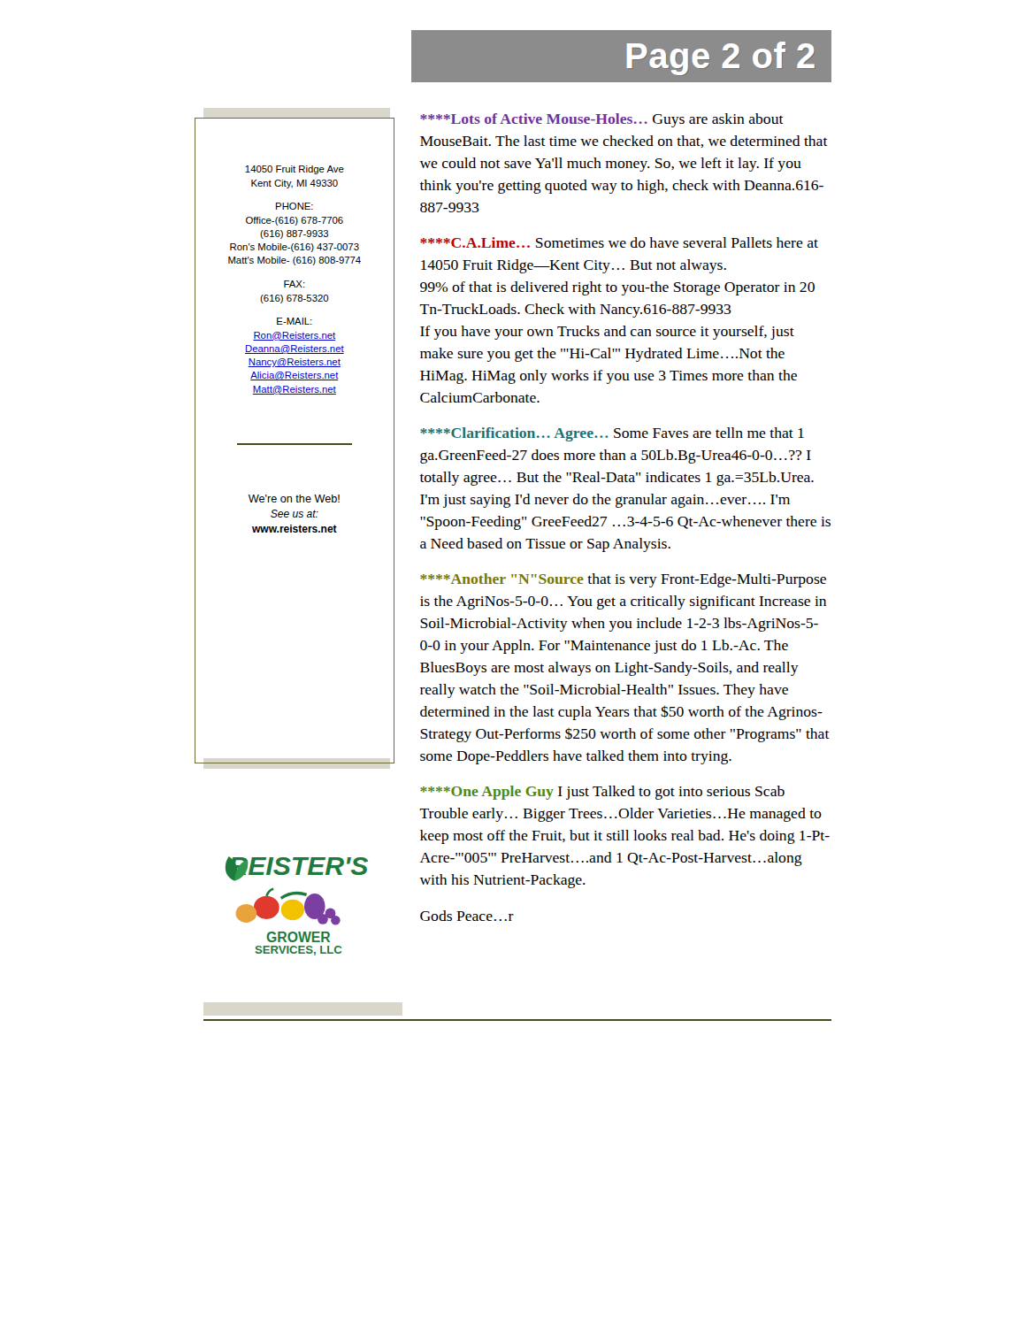Page 2 of 2
14050 Fruit Ridge Ave
Kent City, MI 49330
PHONE:
Office-(616) 678-7706
(616) 887-9933
Ron's Mobile-(616) 437-0073
Matt's Mobile- (616) 808-9774
FAX:
(616) 678-5320
E-MAIL:
Ron@Reisters.net
Deanna@Reisters.net
Nancy@Reisters.net
Alicia@Reisters.net
Matt@Reisters.net
We're on the Web!
See us at:
www.reisters.net
REISTER'S GROWER SERVICES, LLC
****Lots of Active Mouse-Holes… Guys are askin about MouseBait. The last time we checked on that, we determined that we could not save Ya'll much money. So, we left it lay. If you think you're getting quoted way to high, check with Deanna.616-887-9933
****C.A.Lime… Sometimes we do have several Pallets here at 14050 Fruit Ridge—Kent City… But not always.
99% of that is delivered right to you-the Storage Operator in 20 Tn-TruckLoads. Check with Nancy.616-887-9933
If you have your own Trucks and can source it yourself, just make sure you get the '"Hi-Cal"' Hydrated Lime….Not the HiMag. HiMag only works if you use 3 Times more than the CalciumCarbonate.
****Clarification… Agree… Some Faves are telln me that 1 ga.GreenFeed-27 does more than a 50Lb.Bg-Urea46-0-0…?? I totally agree… But the "Real-Data" indicates 1 ga.=35Lb.Urea. I'm just saying I'd never do the granular again…ever…. I'm "Spoon-Feeding" GreeFeed27 …3-4-5-6 Qt-Ac-whenever there is a Need based on Tissue or Sap Analysis.
****Another "N"Source that is very Front-Edge-Multi-Purpose is the AgriNos-5-0-0… You get a critically significant Increase in Soil-Microbial-Activity when you include 1-2-3 lbs-AgriNos-5-0-0 in your Appln. For "Maintenance just do 1 Lb.-Ac. The BluesBoys are most always on Light-Sandy-Soils, and really really watch the "Soil-Microbial-Health" Issues. They have determined in the last cupla Years that $50 worth of the Agrinos-Strategy Out-Performs $250 worth of some other "Programs" that some Dope-Peddlers have talked them into trying.
****One Apple Guy I just Talked to got into serious Scab Trouble early… Bigger Trees…Older Varieties…He managed to keep most off the Fruit, but it still looks real bad. He's doing 1-Pt-Acre-'"005"' PreHarvest….and 1 Qt-Ac-Post-Harvest…along with his Nutrient-Package.
Gods Peace…r